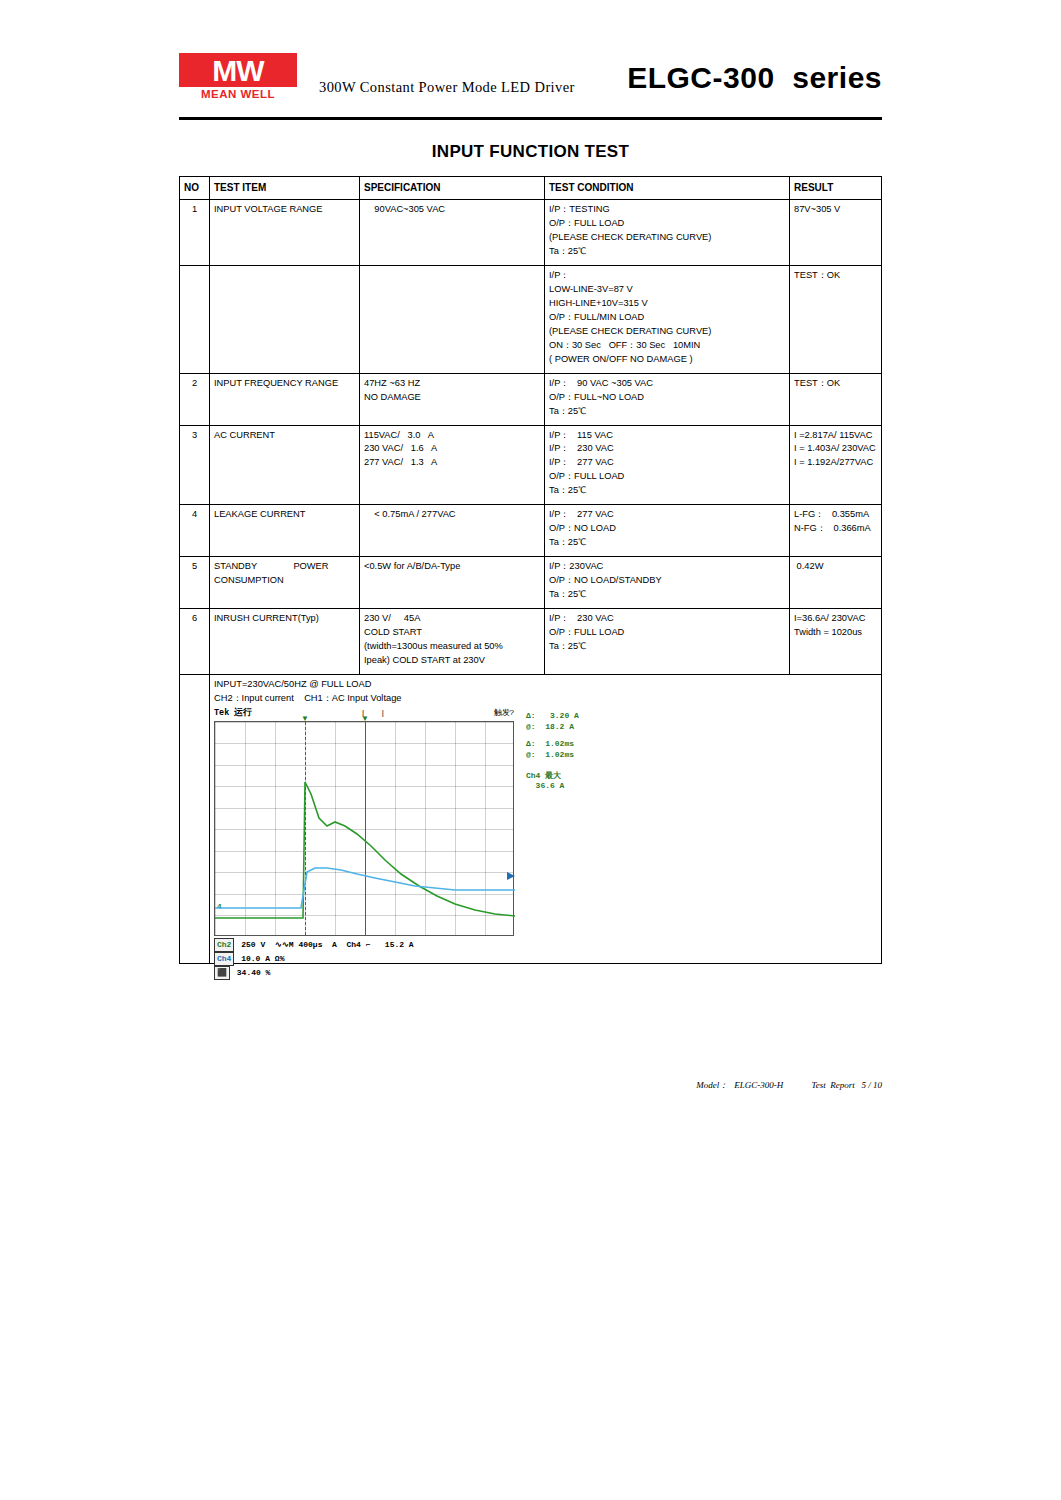MW
MEAN WELL
300W Constant Power Mode LED Driver
ELGC-300 series
INPUT FUNCTION TEST
| NO | TEST ITEM | SPECIFICATION | TEST CONDITION | RESULT |
| --- | --- | --- | --- | --- |
| 1 | INPUT VOLTAGE RANGE | 90VAC~305 VAC | I/P：TESTING O/P：FULL LOAD (PLEASE CHECK DERATING CURVE) Ta：25℃ | 87V~305 V |
| | | | I/P： LOW-LINE-3V=87 V HIGH-LINE+10V=315 V O/P：FULL/MIN LOAD (PLEASE CHECK DERATING CURVE) ON：30 Sec OFF：30 Sec 10MIN ( POWER ON/OFF NO DAMAGE ) | TEST：OK |
| 2 | INPUT FREQUENCY RANGE | 47HZ ~63 HZ NO DAMAGE | I/P： 90 VAC ~305 VAC O/P：FULL~NO LOAD Ta：25℃ | TEST：OK |
| 3 | AC CURRENT | 115VAC/ 3.0 A 230 VAC/ 1.6 A 277 VAC/ 1.3 A | I/P： 115 VAC I/P： 230 VAC I/P： 277 VAC O/P：FULL LOAD Ta：25℃ | I =2.817A/ 115VAC I = 1.403A/ 230VAC I = 1.192A/277VAC |
| 4 | LEAKAGE CURRENT | < 0.75mA / 277VAC | I/P： 277 VAC O/P：NO LOAD Ta：25℃ | L-FG： 0.355mA N-FG： 0.366mA |
| 5 | STANDBY POWER CONSUMPTION | <0.5W for A/B/DA-Type | I/P：230VAC O/P：NO LOAD/STANDBY Ta：25℃ | 0.42W |
| 6 | INRUSH CURRENT(Typ) | 230 V/ 45A COLD START (twidth=1300us measured at 50% Ipeak) COLD START at 230V | I/P： 230 VAC O/P：FULL LOAD Ta：25℃ | I=36.6A/ 230VAC Twidth = 1020us |
| | INPUT=230VAC/50HZ @ FULL LOAD CH2：Input current CH1：AC Input Voltage Tek 运行 / / 触发? ▼ ▼ 4 Δ: 3.20 A @: 18.2 A Δ: 1.02ms @: 1.02ms Ch4 最大 36.6 A Ch2 250 V ∿∿M 400µs A Ch4 ⌐ 15.2 A Ch4 10.0 A Ω% ⬛ 34.40 % |
Model：ELGC-300-H Test Report 5 / 10